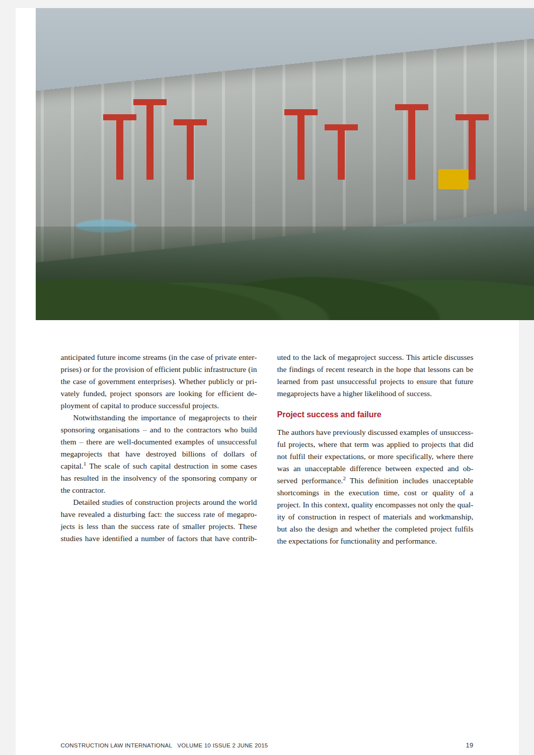anticipated future income streams (in the case of private enterprises) or for the provision of efficient public infrastructure (in the case of government enterprises). Whether publicly or privately funded, project sponsors are looking for efficient deployment of capital to produce successful projects.
Notwithstanding the importance of megaprojects to their sponsoring organisations – and to the contractors who build them – there are well-documented examples of unsuccessful megaprojects that have destroyed billions of dollars of capital.1 The scale of such capital destruction in some cases has resulted in the insolvency of the sponsoring company or the contractor.
Detailed studies of construction projects around the world have revealed a disturbing fact: the success rate of megaprojects is less than the success rate of smaller projects. These studies have identified a number of factors that have contributed to the lack of megaproject success. This article discusses the findings of recent research in the hope that lessons can be learned from past unsuccessful projects to ensure that future megaprojects have a higher likelihood of success.
Project success and failure
The authors have previously discussed examples of unsuccessful projects, where that term was applied to projects that did not fulfil their expectations, or more specifically, where there was an unacceptable difference between expected and observed performance.2 This definition includes unacceptable shortcomings in the execution time, cost or quality of a project. In this context, quality encompasses not only the quality of construction in respect of materials and workmanship, but also the design and whether the completed project fulfils the expectations for functionality and performance.
Construction Law International Volume 10 Issue 2 June 2015
19